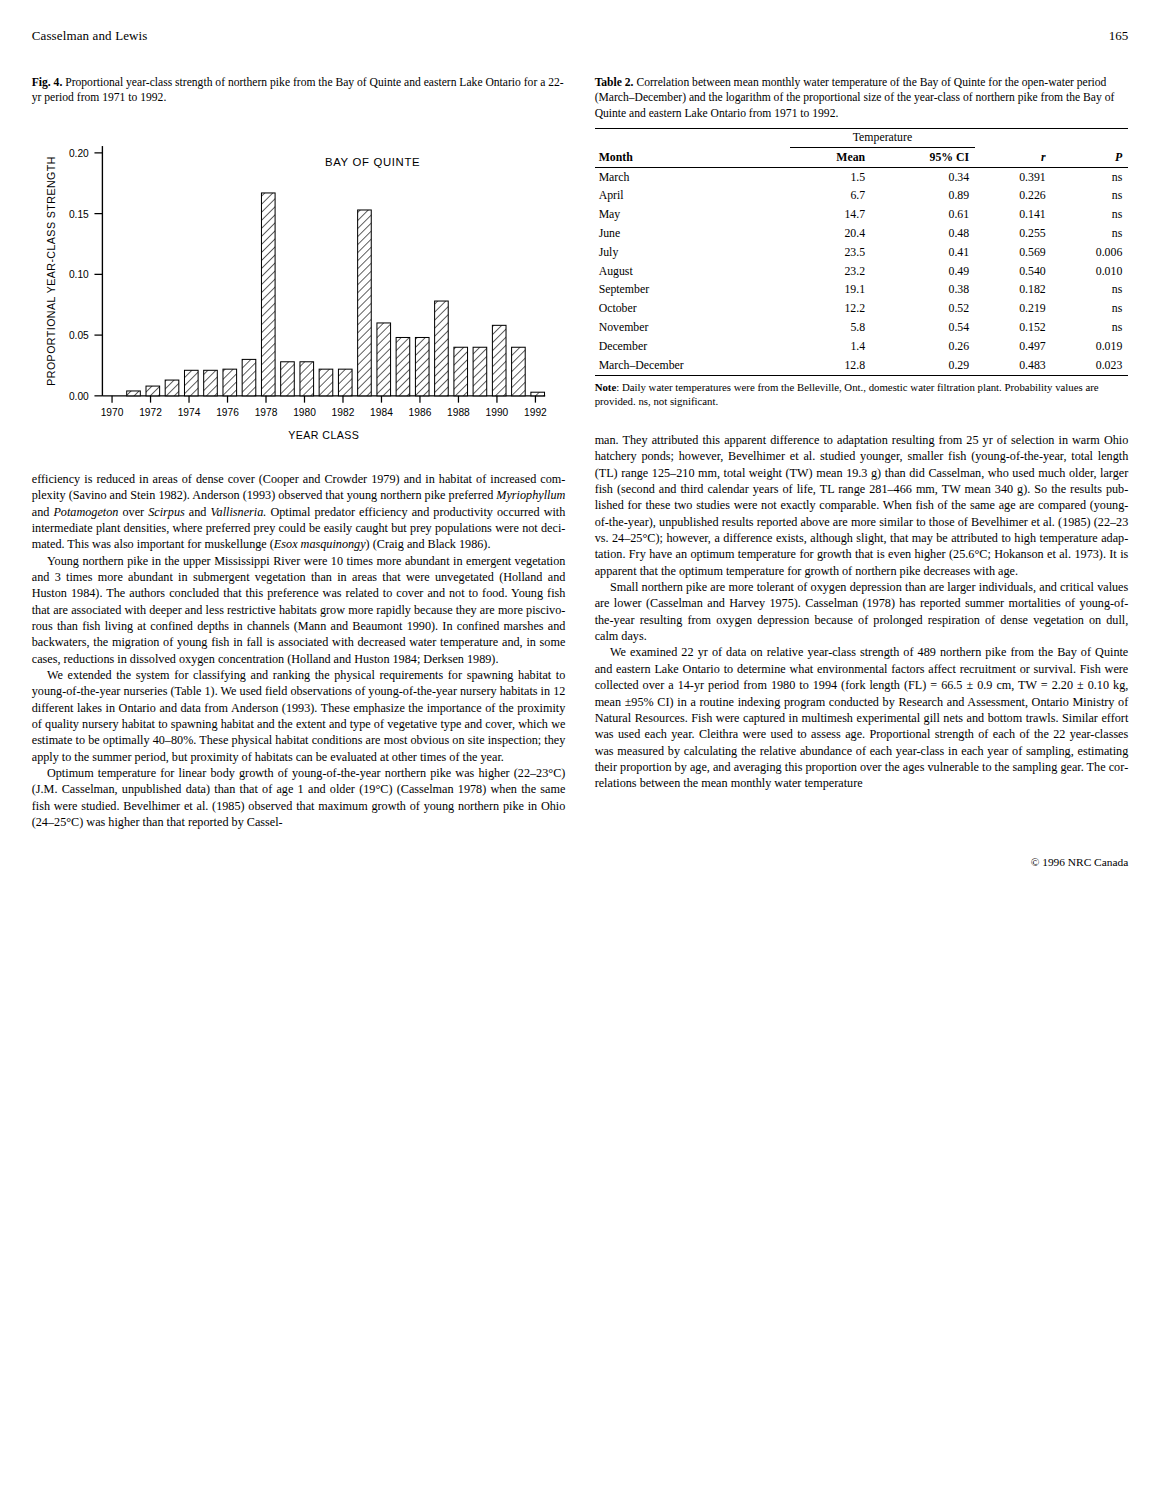Casselman and Lewis
165
Fig. 4. Proportional year-class strength of northern pike from the Bay of Quinte and eastern Lake Ontario for a 22-yr period from 1971 to 1992.
0.00 0.05 0.10 0.15 0.20 PROPORTIONAL YEAR-CLASS STRENGTH BAY OF QUINTE 1970 1972 1974 1976 1978 1980 1982 1984 1986 1988 1990 1992 YEAR CLASS
efficiency is reduced in areas of dense cover (Cooper and Crowder 1979) and in habitat of increased complexity (Savino and Stein 1982). Anderson (1993) observed that young northern pike preferred Myriophyllum and Potamogeton over Scirpus and Vallisneria. Optimal predator efficiency and productivity occurred with intermediate plant densities, where preferred prey could be easily caught but prey populations were not decimated. This was also important for muskellunge (Esox masquinongy) (Craig and Black 1986).
Young northern pike in the upper Mississippi River were 10 times more abundant in emergent vegetation and 3 times more abundant in submergent vegetation than in areas that were unvegetated (Holland and Huston 1984). The authors concluded that this preference was related to cover and not to food. Young fish that are associated with deeper and less restrictive habitats grow more rapidly because they are more piscivorous than fish living at confined depths in channels (Mann and Beaumont 1990). In confined marshes and backwaters, the migration of young fish in fall is associated with decreased water temperature and, in some cases, reductions in dissolved oxygen concentration (Holland and Huston 1984; Derksen 1989).
We extended the system for classifying and ranking the physical requirements for spawning habitat to young-of-the-year nurseries (Table 1). We used field observations of young-of-the-year nursery habitats in 12 different lakes in Ontario and data from Anderson (1993). These emphasize the importance of the proximity of quality nursery habitat to spawning habitat and the extent and type of vegetative type and cover, which we estimate to be optimally 40–80%. These physical habitat conditions are most obvious on site inspection; they apply to the summer period, but proximity of habitats can be evaluated at other times of the year.
Optimum temperature for linear body growth of young-of-the-year northern pike was higher (22–23°C) (J.M. Casselman, unpublished data) than that of age 1 and older (19°C) (Casselman 1978) when the same fish were studied. Bevelhimer et al. (1985) observed that maximum growth of young northern pike in Ohio (24–25°C) was higher than that reported by Cassel-
Table 2. Correlation between mean monthly water temperature of the Bay of Quinte for the open-water period (March–December) and the logarithm of the proportional size of the year-class of northern pike from the Bay of Quinte and eastern Lake Ontario from 1971 to 1992.
| | Temperature | | |
| --- | --- | --- | --- |
| Month | Mean | 95% CI | r | P |
| March | 1.5 | 0.34 | 0.391 | ns |
| April | 6.7 | 0.89 | 0.226 | ns |
| May | 14.7 | 0.61 | 0.141 | ns |
| June | 20.4 | 0.48 | 0.255 | ns |
| July | 23.5 | 0.41 | 0.569 | 0.006 |
| August | 23.2 | 0.49 | 0.540 | 0.010 |
| September | 19.1 | 0.38 | 0.182 | ns |
| October | 12.2 | 0.52 | 0.219 | ns |
| November | 5.8 | 0.54 | 0.152 | ns |
| December | 1.4 | 0.26 | 0.497 | 0.019 |
| March–December | 12.8 | 0.29 | 0.483 | 0.023 |
Note: Daily water temperatures were from the Belleville, Ont., domestic water filtration plant. Probability values are provided. ns, not significant.
man. They attributed this apparent difference to adaptation resulting from 25 yr of selection in warm Ohio hatchery ponds; however, Bevelhimer et al. studied younger, smaller fish (young-of-the-year, total length (TL) range 125–210 mm, total weight (TW) mean 19.3 g) than did Casselman, who used much older, larger fish (second and third calendar years of life, TL range 281–466 mm, TW mean 340 g). So the results published for these two studies were not exactly comparable. When fish of the same age are compared (young-of-the-year), unpublished results reported above are more similar to those of Bevelhimer et al. (1985) (22–23 vs. 24–25°C); however, a difference exists, although slight, that may be attributed to high temperature adaptation. Fry have an optimum temperature for growth that is even higher (25.6°C; Hokanson et al. 1973). It is apparent that the optimum temperature for growth of northern pike decreases with age.
Small northern pike are more tolerant of oxygen depression than are larger individuals, and critical values are lower (Casselman and Harvey 1975). Casselman (1978) has reported summer mortalities of young-of-the-year resulting from oxygen depression because of prolonged respiration of dense vegetation on dull, calm days.
We examined 22 yr of data on relative year-class strength of 489 northern pike from the Bay of Quinte and eastern Lake Ontario to determine what environmental factors affect recruitment or survival. Fish were collected over a 14-yr period from 1980 to 1994 (fork length (FL) = 66.5 ± 0.9 cm, TW = 2.20 ± 0.10 kg, mean ±95% CI) in a routine indexing program conducted by Research and Assessment, Ontario Ministry of Natural Resources. Fish were captured in multimesh experimental gill nets and bottom trawls. Similar effort was used each year. Cleithra were used to assess age. Proportional strength of each of the 22 year-classes was measured by calculating the relative abundance of each year-class in each year of sampling, estimating their proportion by age, and averaging this proportion over the ages vulnerable to the sampling gear. The correlations between the mean monthly water temperature
© 1996 NRC Canada